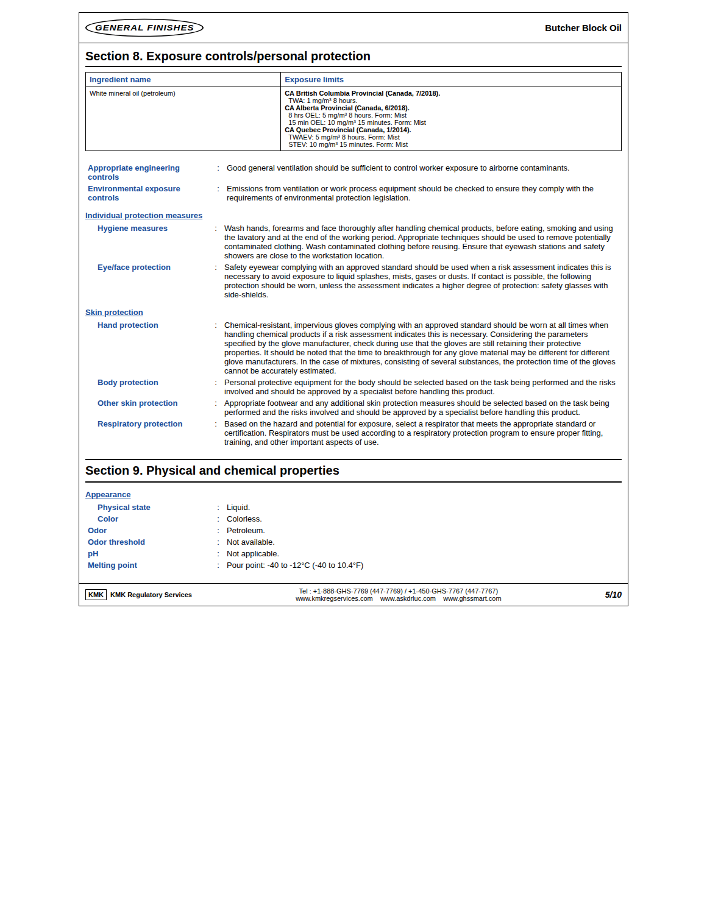GENERAL FINISHES
Butcher Block Oil
Section 8. Exposure controls/personal protection
| Ingredient name | Exposure limits |
| --- | --- |
| White mineral oil (petroleum) | CA British Columbia Provincial (Canada, 7/2018). TWA: 1 mg/m³ 8 hours. CA Alberta Provincial (Canada, 6/2018). 8 hrs OEL: 5 mg/m³ 8 hours. Form: Mist 15 min OEL: 10 mg/m³ 15 minutes. Form: Mist CA Quebec Provincial (Canada, 1/2014). TWAEV: 5 mg/m³ 8 hours. Form: Mist STEV: 10 mg/m³ 15 minutes. Form: Mist |
| Appropriate engineering controls | : | Good general ventilation should be sufficient to control worker exposure to airborne contaminants. |
| Environmental exposure controls | : | Emissions from ventilation or work process equipment should be checked to ensure they comply with the requirements of environmental protection legislation. |
Individual protection measures
| Hygiene measures | : | Wash hands, forearms and face thoroughly after handling chemical products, before eating, smoking and using the lavatory and at the end of the working period. Appropriate techniques should be used to remove potentially contaminated clothing. Wash contaminated clothing before reusing. Ensure that eyewash stations and safety showers are close to the workstation location. |
| Eye/face protection | : | Safety eyewear complying with an approved standard should be used when a risk assessment indicates this is necessary to avoid exposure to liquid splashes, mists, gases or dusts. If contact is possible, the following protection should be worn, unless the assessment indicates a higher degree of protection: safety glasses with side-shields. |
Skin protection
| Hand protection | : | Chemical-resistant, impervious gloves complying with an approved standard should be worn at all times when handling chemical products if a risk assessment indicates this is necessary. Considering the parameters specified by the glove manufacturer, check during use that the gloves are still retaining their protective properties. It should be noted that the time to breakthrough for any glove material may be different for different glove manufacturers. In the case of mixtures, consisting of several substances, the protection time of the gloves cannot be accurately estimated. |
| Body protection | : | Personal protective equipment for the body should be selected based on the task being performed and the risks involved and should be approved by a specialist before handling this product. |
| Other skin protection | : | Appropriate footwear and any additional skin protection measures should be selected based on the task being performed and the risks involved and should be approved by a specialist before handling this product. |
| Respiratory protection | : | Based on the hazard and potential for exposure, select a respirator that meets the appropriate standard or certification. Respirators must be used according to a respiratory protection program to ensure proper fitting, training, and other important aspects of use. |
Section 9. Physical and chemical properties
Appearance
| Physical state | : | Liquid. |
| Color | : | Colorless. |
| Odor | : | Petroleum. |
| Odor threshold | : | Not available. |
| pH | : | Not applicable. |
| Melting point | : | Pour point: -40 to -12°C (-40 to 10.4°F) |
KMKKMK Regulatory Services
Tel : +1-888-GHS-7769 (447-7769) / +1-450-GHS-7767 (447-7767)
www.kmkregservices.com www.askdrluc.com www.ghssmart.com
5/10